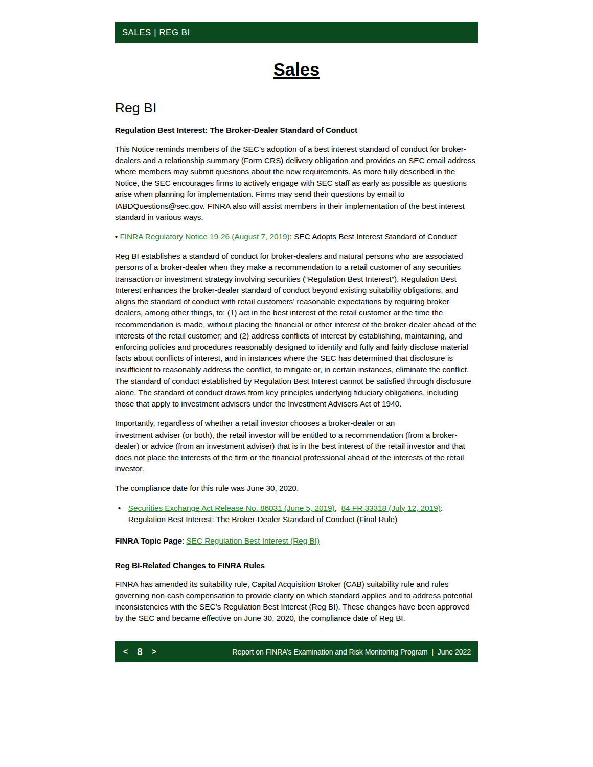SALES | REG BI
Sales
Reg BI
Regulation Best Interest: The Broker-Dealer Standard of Conduct
This Notice reminds members of the SEC’s adoption of a best interest standard of conduct for broker-dealers and a relationship summary (Form CRS) delivery obligation and provides an SEC email address where members may submit questions about the new requirements. As more fully described in the Notice, the SEC encourages firms to actively engage with SEC staff as early as possible as questions arise when planning for implementation. Firms may send their questions by email to IABDQuestions@sec.gov. FINRA also will assist members in their implementation of the best interest standard in various ways.
• FINRA Regulatory Notice 19-26 (August 7, 2019): SEC Adopts Best Interest Standard of Conduct
Reg BI establishes a standard of conduct for broker-dealers and natural persons who are associated persons of a broker-dealer when they make a recommendation to a retail customer of any securities transaction or investment strategy involving securities (“Regulation Best Interest”). Regulation Best Interest enhances the broker-dealer standard of conduct beyond existing suitability obligations, and aligns the standard of conduct with retail customers’ reasonable expectations by requiring broker-dealers, among other things, to: (1) act in the best interest of the retail customer at the time the recommendation is made, without placing the financial or other interest of the broker-dealer ahead of the interests of the retail customer; and (2) address conflicts of interest by establishing, maintaining, and enforcing policies and procedures reasonably designed to identify and fully and fairly disclose material facts about conflicts of interest, and in instances where the SEC has determined that disclosure is insufficient to reasonably address the conflict, to mitigate or, in certain instances, eliminate the conflict. The standard of conduct established by Regulation Best Interest cannot be satisfied through disclosure alone. The standard of conduct draws from key principles underlying fiduciary obligations, including those that apply to investment advisers under the Investment Advisers Act of 1940.
Importantly, regardless of whether a retail investor chooses a broker-dealer or an
investment adviser (or both), the retail investor will be entitled to a recommendation (from a broker-dealer) or advice (from an investment adviser) that is in the best interest of the retail investor and that does not place the interests of the firm or the financial professional ahead of the interests of the retail investor.
The compliance date for this rule was June 30, 2020.
Securities Exchange Act Release No. 86031 (June 5, 2019), 84 FR 33318 (July 12, 2019): Regulation Best Interest: The Broker-Dealer Standard of Conduct (Final Rule)
FINRA Topic Page: SEC Regulation Best Interest (Reg BI)
Reg BI-Related Changes to FINRA Rules
FINRA has amended its suitability rule, Capital Acquisition Broker (CAB) suitability rule and rules governing non-cash compensation to provide clarity on which standard applies and to address potential inconsistencies with the SEC’s Regulation Best Interest (Reg BI). These changes have been approved by the SEC and became effective on June 30, 2020, the compliance date of Reg BI.
< 8 >
Report on FINRA’s Examination and Risk Monitoring Program | June 2022